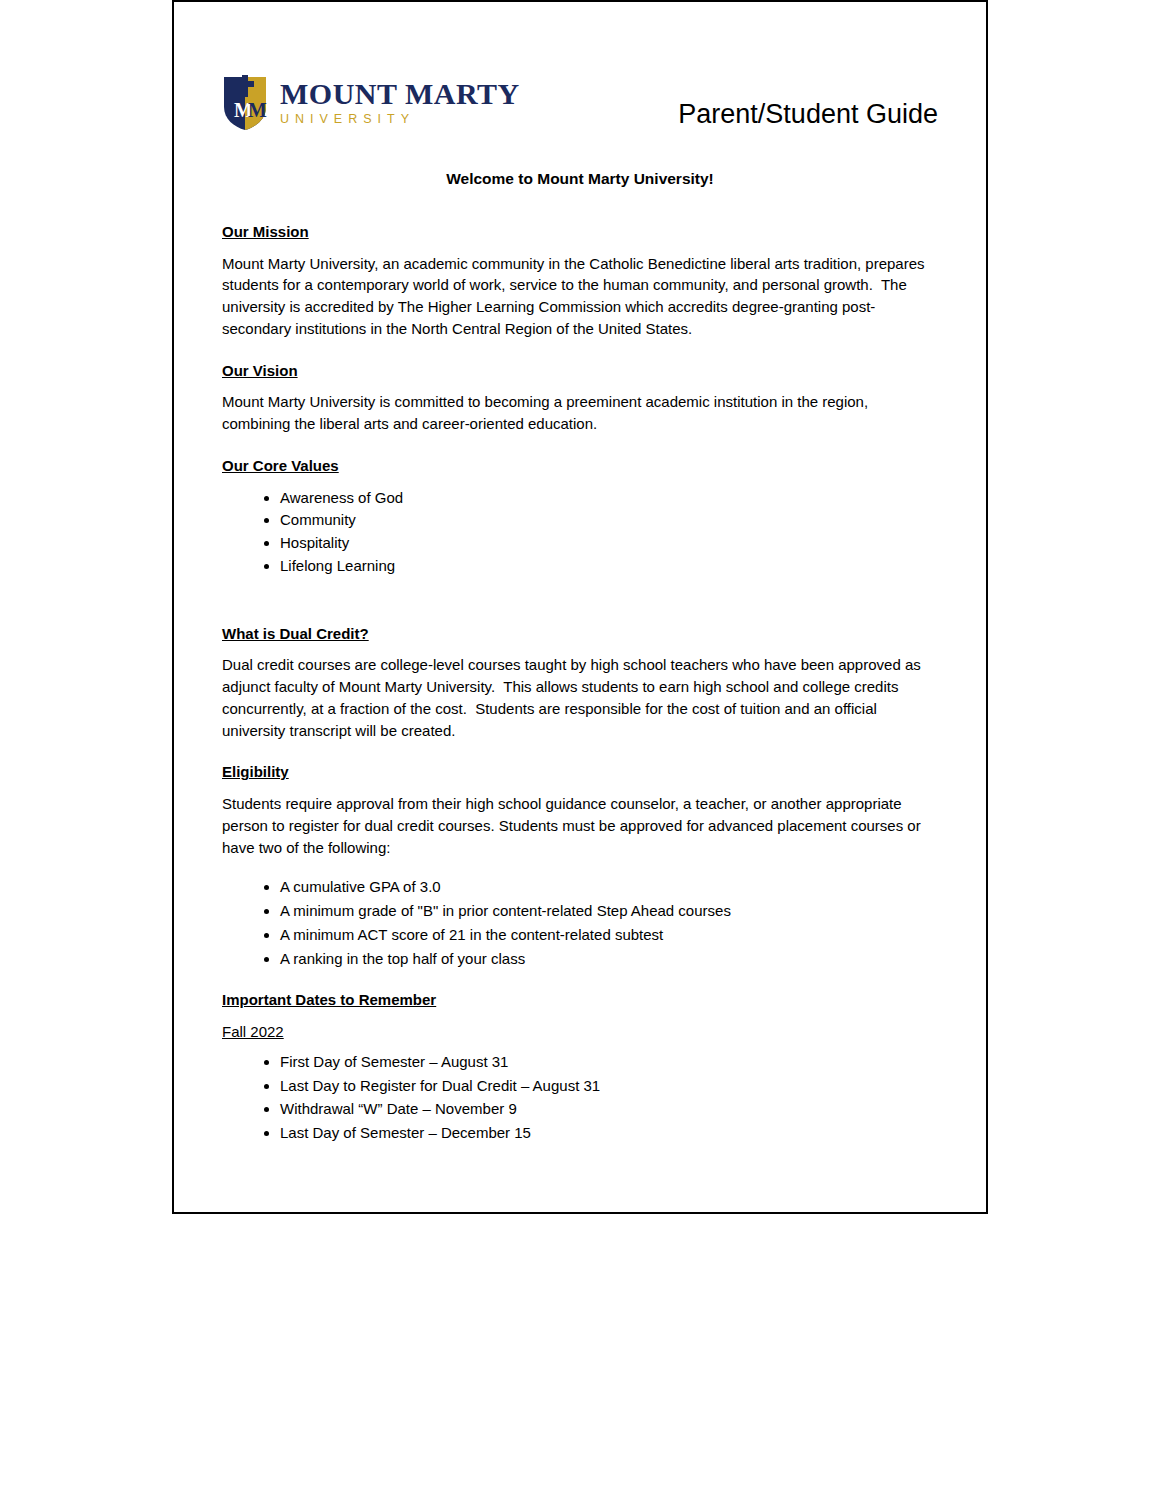M M
MOUNT MARTY
UNIVERSITY
Parent/Student Guide
Welcome to Mount Marty University!
Our Mission
Mount Marty University, an academic community in the Catholic Benedictine liberal arts tradition, prepares students for a contemporary world of work, service to the human community, and personal growth. The university is accredited by The Higher Learning Commission which accredits degree-granting post-secondary institutions in the North Central Region of the United States.
Our Vision
Mount Marty University is committed to becoming a preeminent academic institution in the region, combining the liberal arts and career-oriented education.
Our Core Values
Awareness of God
Community
Hospitality
Lifelong Learning
What is Dual Credit?
Dual credit courses are college-level courses taught by high school teachers who have been approved as adjunct faculty of Mount Marty University. This allows students to earn high school and college credits concurrently, at a fraction of the cost. Students are responsible for the cost of tuition and an official university transcript will be created.
Eligibility
Students require approval from their high school guidance counselor, a teacher, or another appropriate person to register for dual credit courses. Students must be approved for advanced placement courses or have two of the following:
A cumulative GPA of 3.0
A minimum grade of "B" in prior content-related Step Ahead courses
A minimum ACT score of 21 in the content-related subtest
A ranking in the top half of your class
Important Dates to Remember
Fall 2022
First Day of Semester – August 31
Last Day to Register for Dual Credit – August 31
Withdrawal “W” Date – November 9
Last Day of Semester – December 15